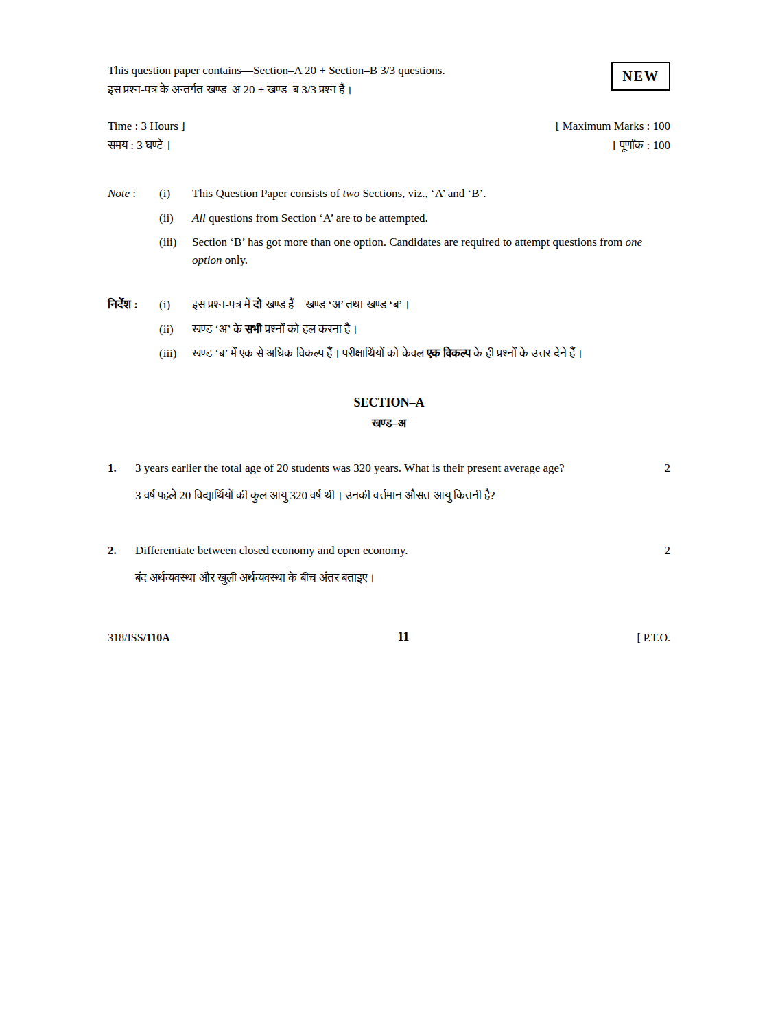NEW
This question paper contains—Section–A 20 + Section–B 3/3 questions.
इस प्रश्न-पत्र के अन्तर्गत खण्ड–अ 20 + खण्ड–ब 3/3 प्रश्न हैं।
Time : 3 Hours ] [ Maximum Marks : 100
समय : 3 घण्टे ] [ पूर्णांक : 100
Note :
(i)
This Question Paper consists of two Sections, viz., ‘A’ and ‘B’.
(ii)
All questions from Section ‘A’ are to be attempted.
(iii)
Section ‘B’ has got more than one option. Candidates are required to attempt questions from one option only.
निर्देश :
(i)
इस प्रश्न-पत्र में दो खण्ड हैं—खण्ड ‘अ’ तथा खण्ड ‘ब’।
(ii)
खण्ड ‘अ’ के सभी प्रश्नों को हल करना है।
(iii)
खण्ड ‘ब’ में एक से अधिक विकल्प हैं। परीक्षार्थियों को केवल एक विकल्प के ही प्रश्नों के उत्तर देने हैं।
SECTION–A
खण्ड–अ
1.
23 years earlier the total age of 20 students was 320 years. What is their present average age?
3 वर्ष पहले 20 विद्यार्थियों की कुल आयु 320 वर्ष थी। उनकी वर्त्तमान औसत आयु कितनी है?
2.
2 Differentiate between closed economy and open economy.
बंद अर्थव्यवस्था और खुली अर्थव्यवस्था के बीच अंतर बताइए।
318/ISS/110A
11
[ P.T.O.